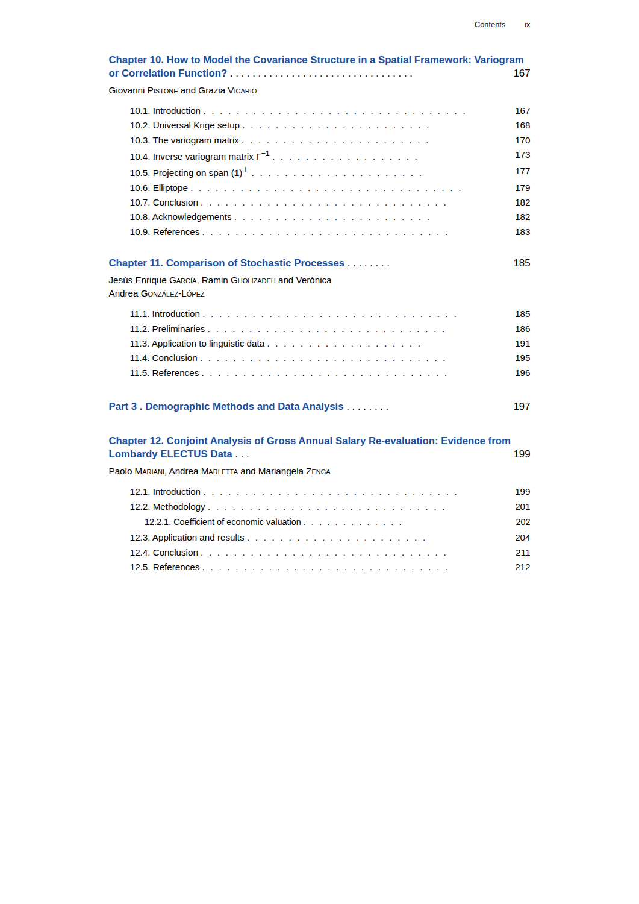Contents ix
Chapter 10. How to Model the Covariance Structure in a Spatial Framework: Variogram or Correlation Function? 167 . . . . . . . . . . . . . . . . . . . . . . . . . . . . . . . . .
Giovanni Pistone and Grazia Vicario
16710.1. Introduction . . . . . . . . . . . . . . . . . . . . . . . . . . . . . . . .
16810.2. Universal Krige setup . . . . . . . . . . . . . . . . . . . . . . .
17010.3. The variogram matrix . . . . . . . . . . . . . . . . . . . . . . .
17310.4. Inverse variogram matrix Γ−1 . . . . . . . . . . . . . . . . . .
17710.5. Projecting on span (1)⊥ . . . . . . . . . . . . . . . . . . . . .
17910.6. Elliptope . . . . . . . . . . . . . . . . . . . . . . . . . . . . . . . . .
18210.7. Conclusion . . . . . . . . . . . . . . . . . . . . . . . . . . . . . .
18210.8. Acknowledgements . . . . . . . . . . . . . . . . . . . . . . . .
18310.9. References . . . . . . . . . . . . . . . . . . . . . . . . . . . . . .
Chapter 11. Comparison of Stochastic Processes 185 . . . . . . . .
Jesús Enrique García, Ramin Gholizadeh and Verónica
Andrea González-López
18511.1. Introduction . . . . . . . . . . . . . . . . . . . . . . . . . . . . . . .
18611.2. Preliminaries . . . . . . . . . . . . . . . . . . . . . . . . . . . . .
19111.3. Application to linguistic data . . . . . . . . . . . . . . . . . . .
19511.4. Conclusion . . . . . . . . . . . . . . . . . . . . . . . . . . . . . .
19611.5. References . . . . . . . . . . . . . . . . . . . . . . . . . . . . . .
Part 3 . Demographic Methods and Data Analysis 197 . . . . . . . .
Chapter 12. Conjoint Analysis of Gross Annual Salary Re-evaluation: Evidence from Lombardy ELECTUS Data 199 . . .
Paolo Mariani, Andrea Marletta and Mariangela Zenga
19912.1. Introduction . . . . . . . . . . . . . . . . . . . . . . . . . . . . . . .
20112.2. Methodology . . . . . . . . . . . . . . . . . . . . . . . . . . . . .
20212.2.1. Coefficient of economic valuation . . . . . . . . . . . . .
20412.3. Application and results . . . . . . . . . . . . . . . . . . . . . .
21112.4. Conclusion . . . . . . . . . . . . . . . . . . . . . . . . . . . . . .
21212.5. References . . . . . . . . . . . . . . . . . . . . . . . . . . . . . .